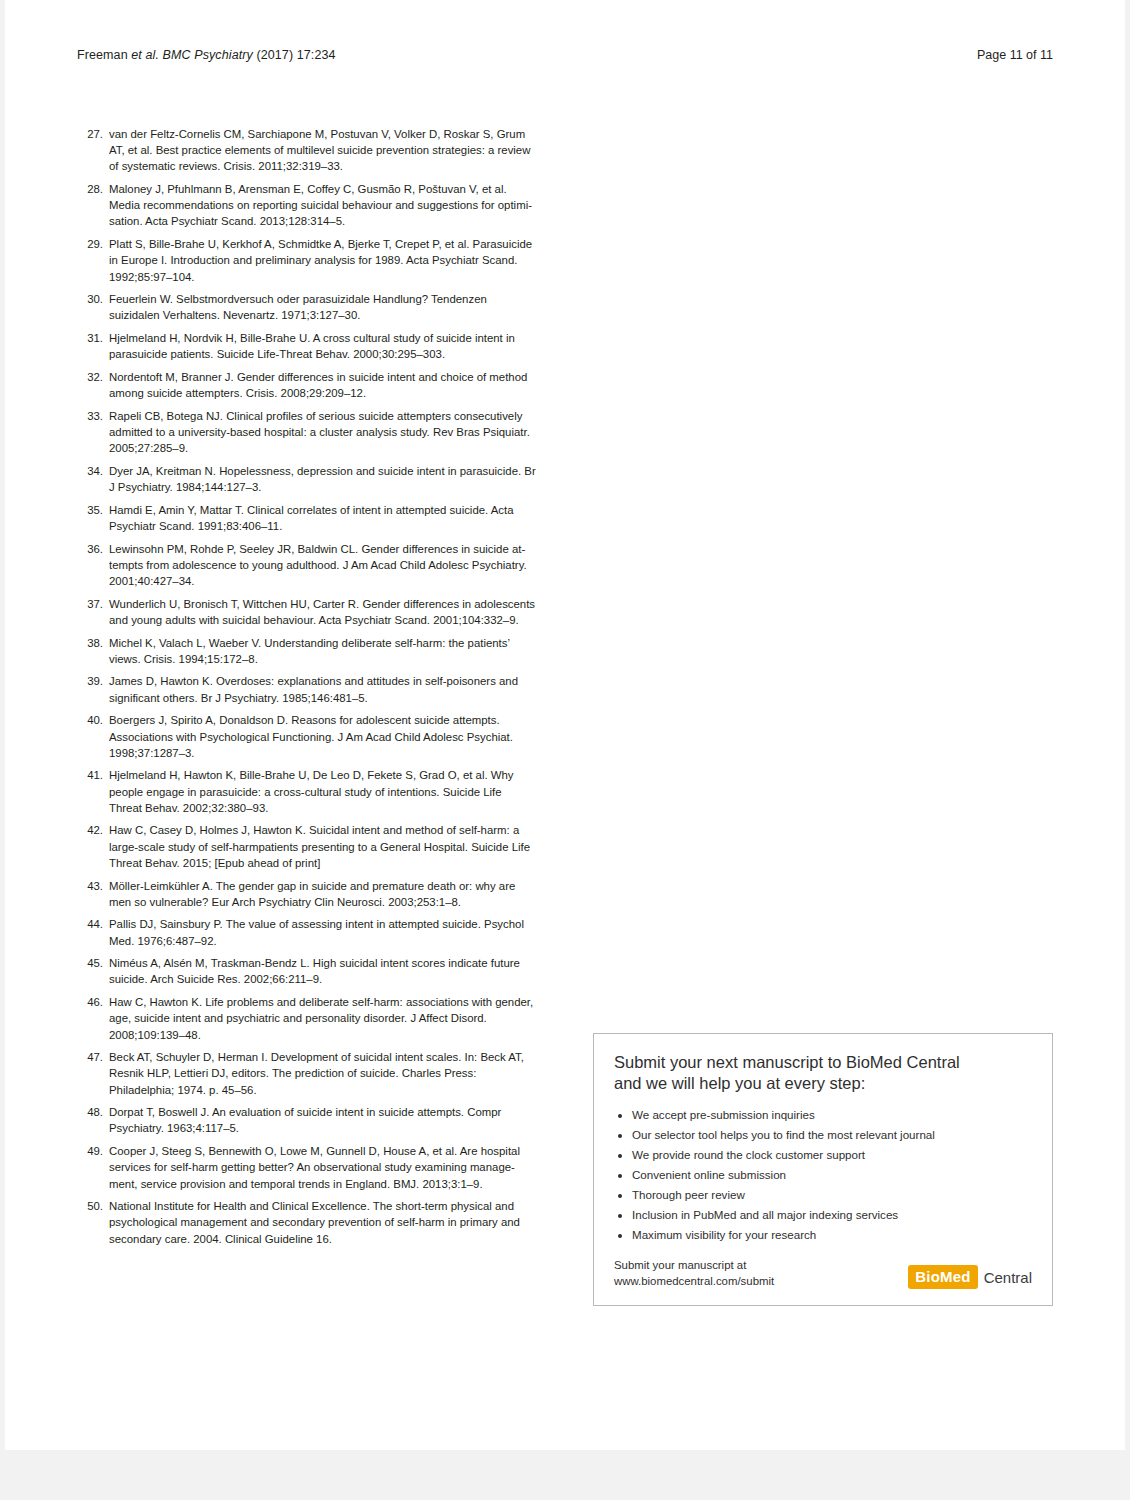Freeman et al. BMC Psychiatry (2017) 17:234
Page 11 of 11
27. van der Feltz-Cornelis CM, Sarchiapone M, Postuvan V, Volker D, Roskar S, Grum AT, et al. Best practice elements of multilevel suicide prevention strategies: a review of systematic reviews. Crisis. 2011;32:319–33.
28. Maloney J, Pfuhlmann B, Arensman E, Coffey C, Gusmão R, Poštuvan V, et al. Media recommendations on reporting suicidal behaviour and suggestions for optimisation. Acta Psychiatr Scand. 2013;128:314–5.
29. Platt S, Bille-Brahe U, Kerkhof A, Schmidtke A, Bjerke T, Crepet P, et al. Parasuicide in Europe I. Introduction and preliminary analysis for 1989. Acta Psychiatr Scand. 1992;85:97–104.
30. Feuerlein W. Selbstmordversuch oder parasuizidale Handlung? Tendenzen suizidalen Verhaltens. Nevenartz. 1971;3:127–30.
31. Hjelmeland H, Nordvik H, Bille-Brahe U. A cross cultural study of suicide intent in parasuicide patients. Suicide Life-Threat Behav. 2000;30:295–303.
32. Nordentoft M, Branner J. Gender differences in suicide intent and choice of method among suicide attempters. Crisis. 2008;29:209–12.
33. Rapeli CB, Botega NJ. Clinical profiles of serious suicide attempters consecutively admitted to a university-based hospital: a cluster analysis study. Rev Bras Psiquiatr. 2005;27:285–9.
34. Dyer JA, Kreitman N. Hopelessness, depression and suicide intent in parasuicide. Br J Psychiatry. 1984;144:127–3.
35. Hamdi E, Amin Y, Mattar T. Clinical correlates of intent in attempted suicide. Acta Psychiatr Scand. 1991;83:406–11.
36. Lewinsohn PM, Rohde P, Seeley JR, Baldwin CL. Gender differences in suicide attempts from adolescence to young adulthood. J Am Acad Child Adolesc Psychiatry. 2001;40:427–34.
37. Wunderlich U, Bronisch T, Wittchen HU, Carter R. Gender differences in adolescents and young adults with suicidal behaviour. Acta Psychiatr Scand. 2001;104:332–9.
38. Michel K, Valach L, Waeber V. Understanding deliberate self-harm: the patients’ views. Crisis. 1994;15:172–8.
39. James D, Hawton K. Overdoses: explanations and attitudes in self-poisoners and significant others. Br J Psychiatry. 1985;146:481–5.
40. Boergers J, Spirito A, Donaldson D. Reasons for adolescent suicide attempts. Associations with Psychological Functioning. J Am Acad Child Adolesc Psychiat. 1998;37:1287–3.
41. Hjelmeland H, Hawton K, Bille-Brahe U, De Leo D, Fekete S, Grad O, et al. Why people engage in parasuicide: a cross-cultural study of intentions. Suicide Life Threat Behav. 2002;32:380–93.
42. Haw C, Casey D, Holmes J, Hawton K. Suicidal intent and method of self-harm: a large-scale study of self-harmpatients presenting to a General Hospital. Suicide Life Threat Behav. 2015; [Epub ahead of print]
43. Möller-Leimkühler A. The gender gap in suicide and premature death or: why are men so vulnerable? Eur Arch Psychiatry Clin Neurosci. 2003;253:1–8.
44. Pallis DJ, Sainsbury P. The value of assessing intent in attempted suicide. Psychol Med. 1976;6:487–92.
45. Niméus A, Alsén M, Traskman-Bendz L. High suicidal intent scores indicate future suicide. Arch Suicide Res. 2002;66:211–9.
46. Haw C, Hawton K. Life problems and deliberate self-harm: associations with gender, age, suicide intent and psychiatric and personality disorder. J Affect Disord. 2008;109:139–48.
47. Beck AT, Schuyler D, Herman I. Development of suicidal intent scales. In: Beck AT, Resnik HLP, Lettieri DJ, editors. The prediction of suicide. Charles Press: Philadelphia; 1974. p. 45–56.
48. Dorpat T, Boswell J. An evaluation of suicide intent in suicide attempts. Compr Psychiatry. 1963;4:117–5.
49. Cooper J, Steeg S, Bennewith O, Lowe M, Gunnell D, House A, et al. Are hospital services for self-harm getting better? An observational study examining management, service provision and temporal trends in England. BMJ. 2013;3:1–9.
50. National Institute for Health and Clinical Excellence. The short-term physical and psychological management and secondary prevention of self-harm in primary and secondary care. 2004. Clinical Guideline 16.
Submit your next manuscript to BioMed Central
and we will help you at every step:
We accept pre-submission inquiries
Our selector tool helps you to find the most relevant journal
We provide round the clock customer support
Convenient online submission
Thorough peer review
Inclusion in PubMed and all major indexing services
Maximum visibility for your research
Submit your manuscript at
www.biomedcentral.com/submit
BioMed Central